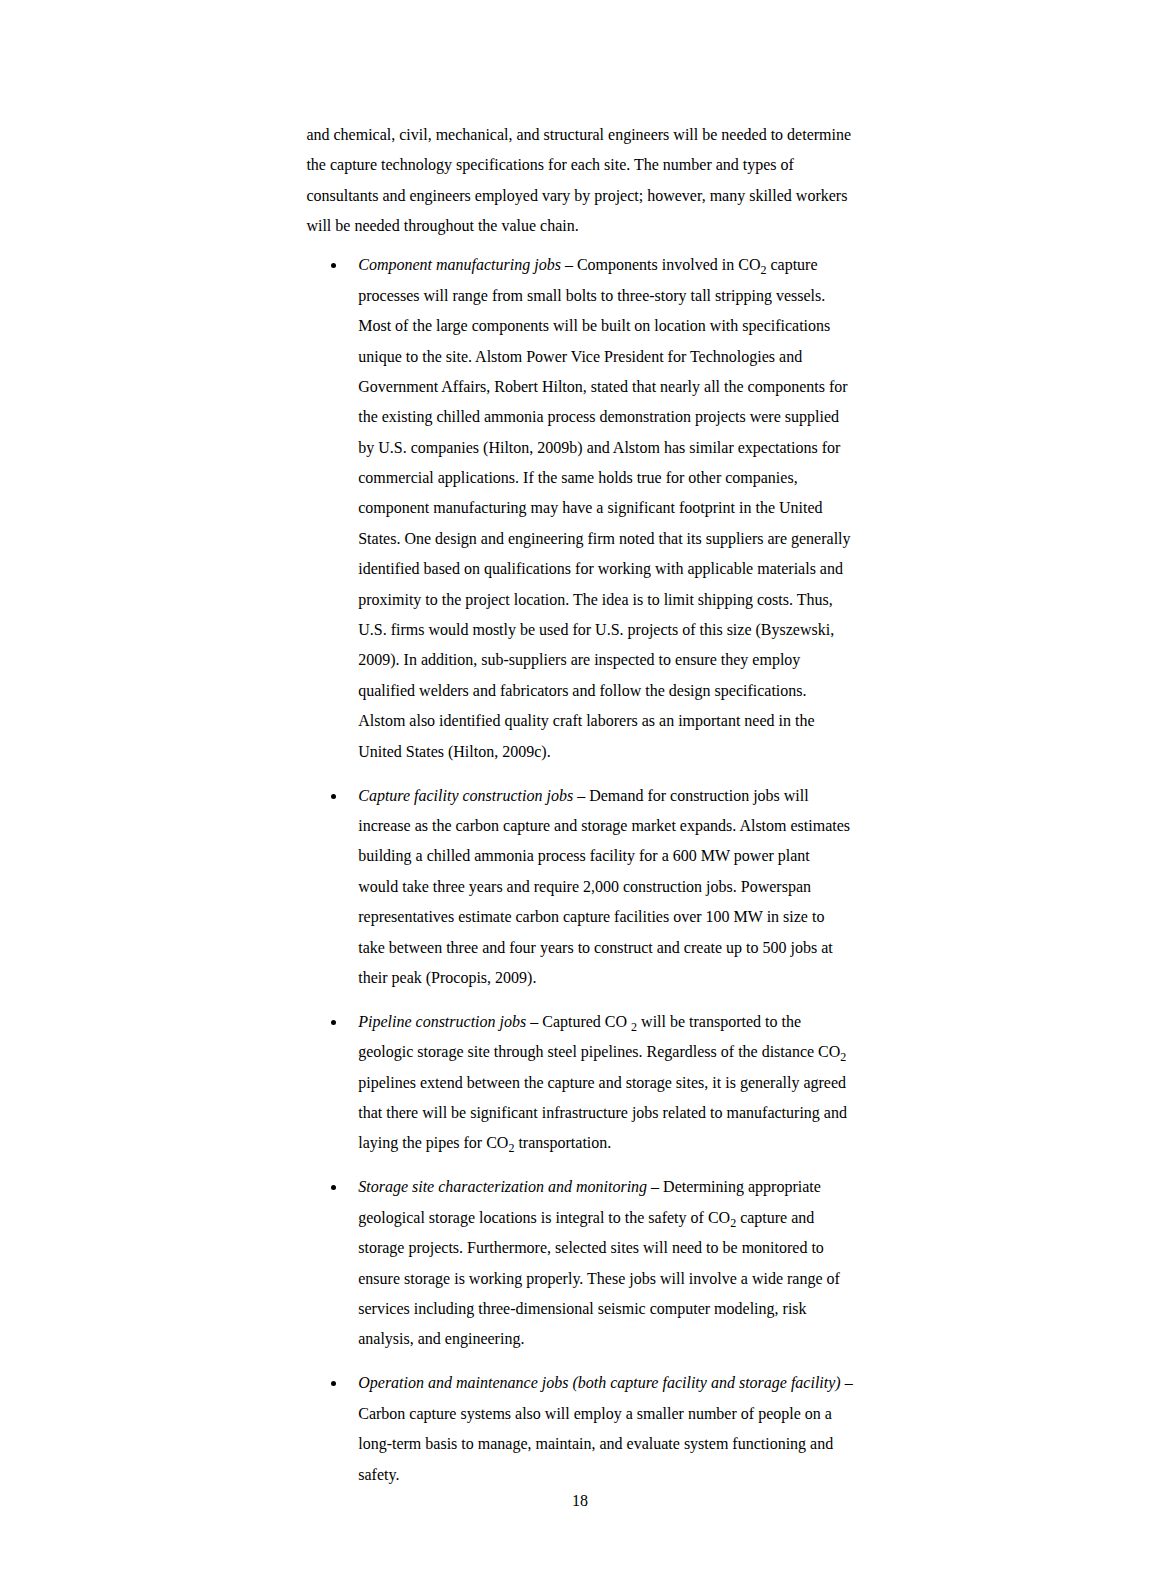and chemical, civil, mechanical, and structural engineers will be needed to determine the capture technology specifications for each site. The number and types of consultants and engineers employed vary by project; however, many skilled workers will be needed throughout the value chain.
Component manufacturing jobs – Components involved in CO2 capture processes will range from small bolts to three-story tall stripping vessels. Most of the large components will be built on location with specifications unique to the site. Alstom Power Vice President for Technologies and Government Affairs, Robert Hilton, stated that nearly all the components for the existing chilled ammonia process demonstration projects were supplied by U.S. companies (Hilton, 2009b) and Alstom has similar expectations for commercial applications. If the same holds true for other companies, component manufacturing may have a significant footprint in the United States. One design and engineering firm noted that its suppliers are generally identified based on qualifications for working with applicable materials and proximity to the project location. The idea is to limit shipping costs. Thus, U.S. firms would mostly be used for U.S. projects of this size (Byszewski, 2009). In addition, sub-suppliers are inspected to ensure they employ qualified welders and fabricators and follow the design specifications. Alstom also identified quality craft laborers as an important need in the United States (Hilton, 2009c).
Capture facility construction jobs – Demand for construction jobs will increase as the carbon capture and storage market expands. Alstom estimates building a chilled ammonia process facility for a 600 MW power plant would take three years and require 2,000 construction jobs. Powerspan representatives estimate carbon capture facilities over 100 MW in size to take between three and four years to construct and create up to 500 jobs at their peak (Procopis, 2009).
Pipeline construction jobs – Captured CO 2 will be transported to the geologic storage site through steel pipelines. Regardless of the distance CO2 pipelines extend between the capture and storage sites, it is generally agreed that there will be significant infrastructure jobs related to manufacturing and laying the pipes for CO2 transportation.
Storage site characterization and monitoring – Determining appropriate geological storage locations is integral to the safety of CO2 capture and storage projects. Furthermore, selected sites will need to be monitored to ensure storage is working properly. These jobs will involve a wide range of services including three-dimensional seismic computer modeling, risk analysis, and engineering.
Operation and maintenance jobs (both capture facility and storage facility) – Carbon capture systems also will employ a smaller number of people on a long-term basis to manage, maintain, and evaluate system functioning and safety.
18